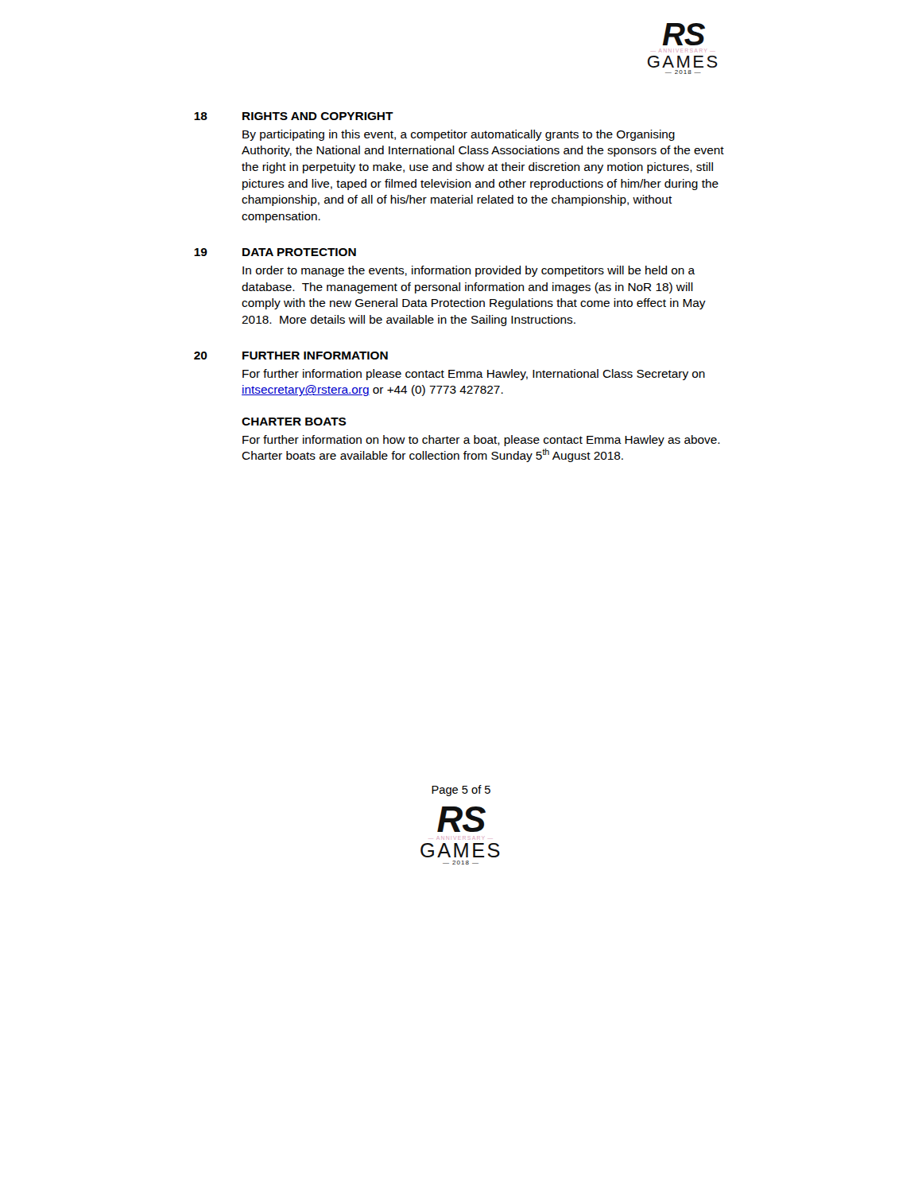RS
ANNIVERSARY
GAMES
2018
18
RIGHTS AND COPYRIGHT
By participating in this event, a competitor automatically grants to the Organising Authority, the National and International Class Associations and the sponsors of the event the right in perpetuity to make, use and show at their discretion any motion pictures, still pictures and live, taped or filmed television and other reproductions of him/her during the championship, and of all of his/her material related to the championship, without compensation.
19
DATA PROTECTION
In order to manage the events, information provided by competitors will be held on a database. The management of personal information and images (as in NoR 18) will comply with the new General Data Protection Regulations that come into effect in May 2018. More details will be available in the Sailing Instructions.
20
FURTHER INFORMATION
For further information please contact Emma Hawley, International Class Secretary on intsecretary@rstera.org or +44 (0) 7773 427827.
CHARTER BOATS
For further information on how to charter a boat, please contact Emma Hawley as above.
Charter boats are available for collection from Sunday 5th August 2018.
Page 5 of 5
RS
ANNIVERSARY
GAMES
2018